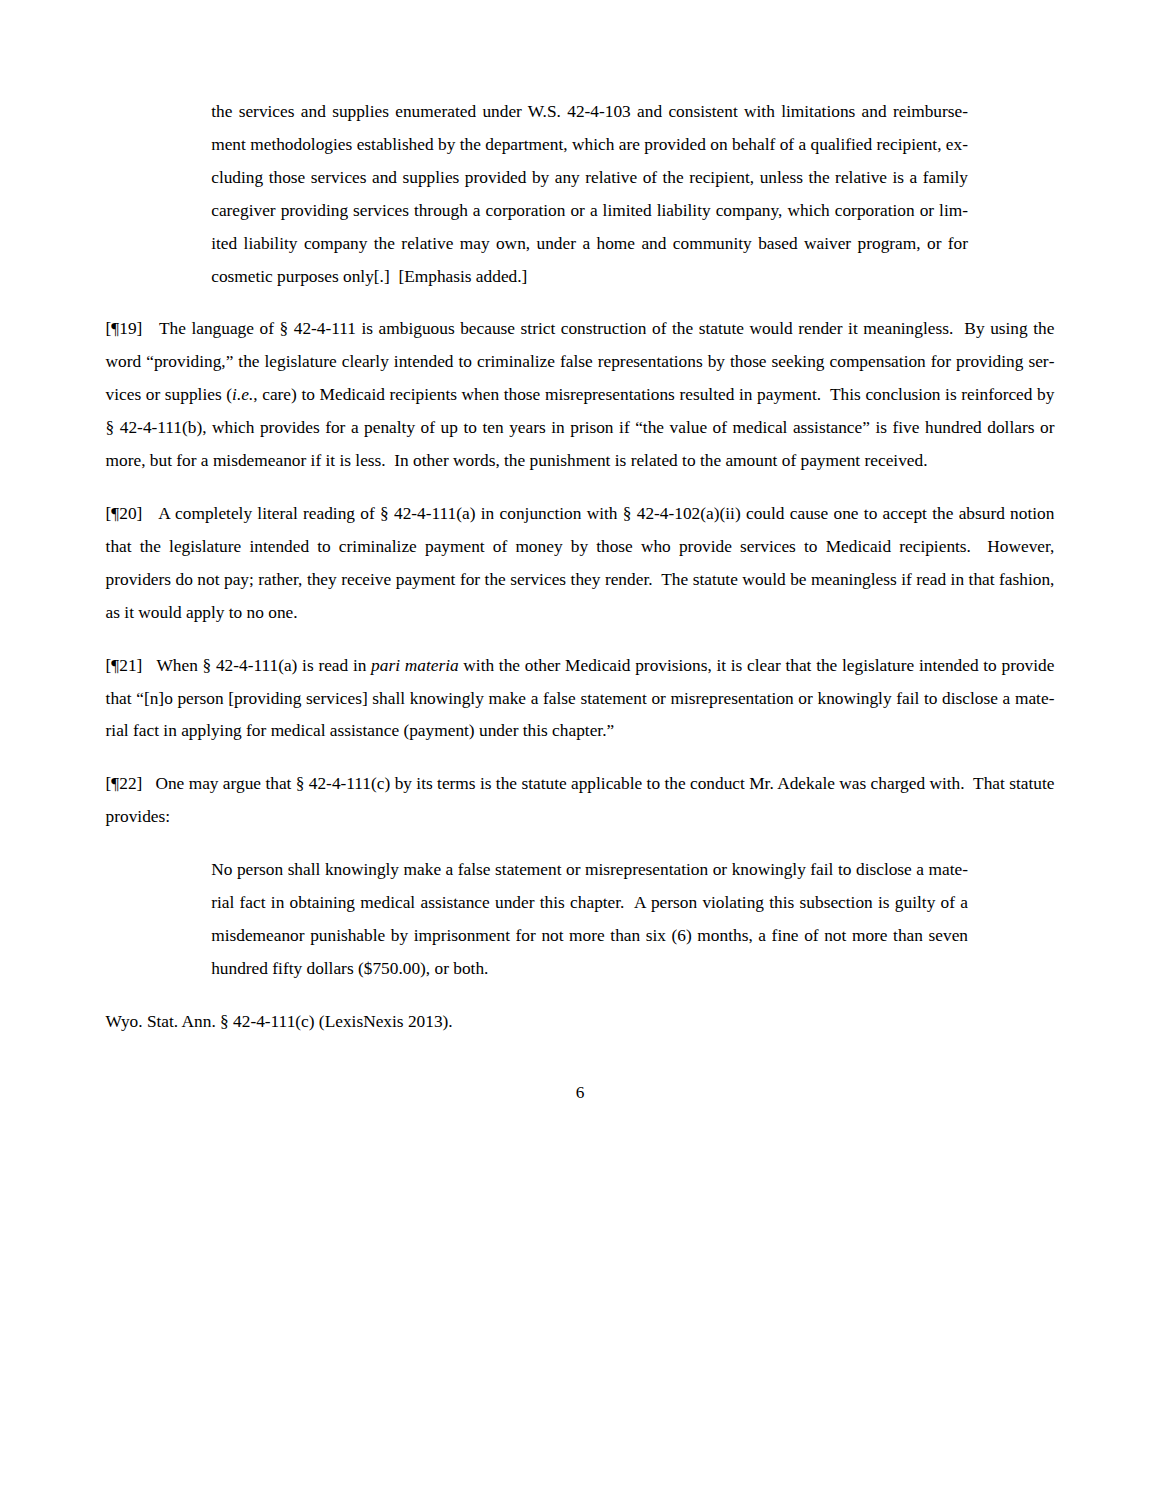the services and supplies enumerated under W.S. 42-4-103 and consistent with limitations and reimbursement methodologies established by the department, which are provided on behalf of a qualified recipient, excluding those services and supplies provided by any relative of the recipient, unless the relative is a family caregiver providing services through a corporation or a limited liability company, which corporation or limited liability company the relative may own, under a home and community based waiver program, or for cosmetic purposes only[.] [Emphasis added.]
[¶19] The language of § 42-4-111 is ambiguous because strict construction of the statute would render it meaningless. By using the word “providing,” the legislature clearly intended to criminalize false representations by those seeking compensation for providing services or supplies (i.e., care) to Medicaid recipients when those misrepresentations resulted in payment. This conclusion is reinforced by § 42-4-111(b), which provides for a penalty of up to ten years in prison if “the value of medical assistance” is five hundred dollars or more, but for a misdemeanor if it is less. In other words, the punishment is related to the amount of payment received.
[¶20] A completely literal reading of § 42-4-111(a) in conjunction with § 42-4-102(a)(ii) could cause one to accept the absurd notion that the legislature intended to criminalize payment of money by those who provide services to Medicaid recipients. However, providers do not pay; rather, they receive payment for the services they render. The statute would be meaningless if read in that fashion, as it would apply to no one.
[¶21] When § 42-4-111(a) is read in pari materia with the other Medicaid provisions, it is clear that the legislature intended to provide that “[n]o person [providing services] shall knowingly make a false statement or misrepresentation or knowingly fail to disclose a material fact in applying for medical assistance (payment) under this chapter.”
[¶22] One may argue that § 42-4-111(c) by its terms is the statute applicable to the conduct Mr. Adekale was charged with. That statute provides:
No person shall knowingly make a false statement or misrepresentation or knowingly fail to disclose a material fact in obtaining medical assistance under this chapter. A person violating this subsection is guilty of a misdemeanor punishable by imprisonment for not more than six (6) months, a fine of not more than seven hundred fifty dollars ($750.00), or both.
Wyo. Stat. Ann. § 42-4-111(c) (LexisNexis 2013).
6